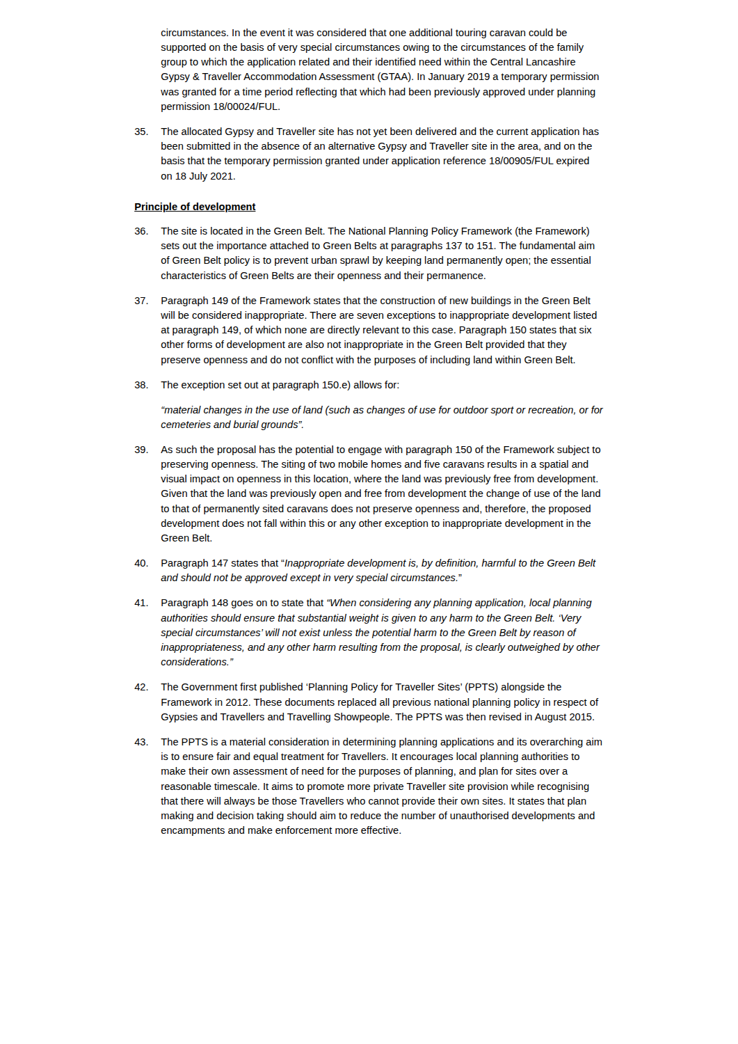circumstances. In the event it was considered that one additional touring caravan could be supported on the basis of very special circumstances owing to the circumstances of the family group to which the application related and their identified need within the Central Lancashire Gypsy & Traveller Accommodation Assessment (GTAA). In January 2019 a temporary permission was granted for a time period reflecting that which had been previously approved under planning permission 18/00024/FUL.
35. The allocated Gypsy and Traveller site has not yet been delivered and the current application has been submitted in the absence of an alternative Gypsy and Traveller site in the area, and on the basis that the temporary permission granted under application reference 18/00905/FUL expired on 18 July 2021.
Principle of development
36. The site is located in the Green Belt. The National Planning Policy Framework (the Framework) sets out the importance attached to Green Belts at paragraphs 137 to 151. The fundamental aim of Green Belt policy is to prevent urban sprawl by keeping land permanently open; the essential characteristics of Green Belts are their openness and their permanence.
37. Paragraph 149 of the Framework states that the construction of new buildings in the Green Belt will be considered inappropriate. There are seven exceptions to inappropriate development listed at paragraph 149, of which none are directly relevant to this case. Paragraph 150 states that six other forms of development are also not inappropriate in the Green Belt provided that they preserve openness and do not conflict with the purposes of including land within Green Belt.
38. The exception set out at paragraph 150.e) allows for:
“material changes in the use of land (such as changes of use for outdoor sport or recreation, or for cemeteries and burial grounds”.
39. As such the proposal has the potential to engage with paragraph 150 of the Framework subject to preserving openness. The siting of two mobile homes and five caravans results in a spatial and visual impact on openness in this location, where the land was previously free from development. Given that the land was previously open and free from development the change of use of the land to that of permanently sited caravans does not preserve openness and, therefore, the proposed development does not fall within this or any other exception to inappropriate development in the Green Belt.
40. Paragraph 147 states that “Inappropriate development is, by definition, harmful to the Green Belt and should not be approved except in very special circumstances.”
41. Paragraph 148 goes on to state that “When considering any planning application, local planning authorities should ensure that substantial weight is given to any harm to the Green Belt. ‘Very special circumstances’ will not exist unless the potential harm to the Green Belt by reason of inappropriateness, and any other harm resulting from the proposal, is clearly outweighed by other considerations.”
42. The Government first published ‘Planning Policy for Traveller Sites’ (PPTS) alongside the Framework in 2012. These documents replaced all previous national planning policy in respect of Gypsies and Travellers and Travelling Showpeople. The PPTS was then revised in August 2015.
43. The PPTS is a material consideration in determining planning applications and its overarching aim is to ensure fair and equal treatment for Travellers. It encourages local planning authorities to make their own assessment of need for the purposes of planning, and plan for sites over a reasonable timescale. It aims to promote more private Traveller site provision while recognising that there will always be those Travellers who cannot provide their own sites. It states that plan making and decision taking should aim to reduce the number of unauthorised developments and encampments and make enforcement more effective.